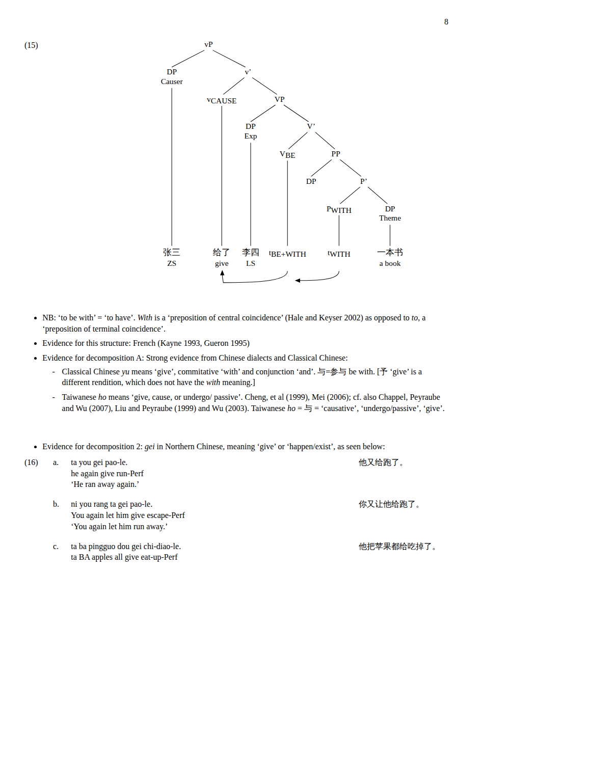8
(15)
vP DP Causer v’ vCAUSE VP DP Exp V’ VBE PP DP P’ PWITH DP Theme 张三 给了 李四 tBE+WITH tWITH 一本书 ZS give LS a book
NB: ‘to be with’ = ‘to have’. With is a ‘preposition of central coincidence’ (Hale and Keyser 2002) as opposed to to, a ‘preposition of terminal coincidence’.
Evidence for this structure: French (Kayne 1993, Gueron 1995)
Evidence for decomposition A: Strong evidence from Chinese dialects and Classical Chinese:
Classical Chinese yu means ‘give’, commitative ‘with’ and conjunction ‘and’. 与=参与 be with. [予 ‘give’ is a different rendition, which does not have the with meaning.]
Taiwanese ho means ‘give, cause, or undergo/ passive’. Cheng, et al (1999), Mei (2006); cf. also Chappel, Peyraube and Wu (2007), Liu and Peyraube (1999) and Wu (2003). Taiwanese ho = 与 = ‘causative’, ‘undergo/passive’, ‘give’.
Evidence for decomposition 2: gei in Northern Chinese, meaning ‘give’ or ‘happen/exist’, as seen below:
(16)
a.
ta you gei pao-le.
he again give run-Perf
‘He ran away again.’
他又给跑了。
b.
ni you rang ta gei pao-le.
You again let him give escape-Perf
‘You again let him run away.’
你又让他给跑了。
c.
ta ba pingguo dou gei chi-diao-le.
ta BA apples all give eat-up-Perf
他把苹果都给吃掉了。